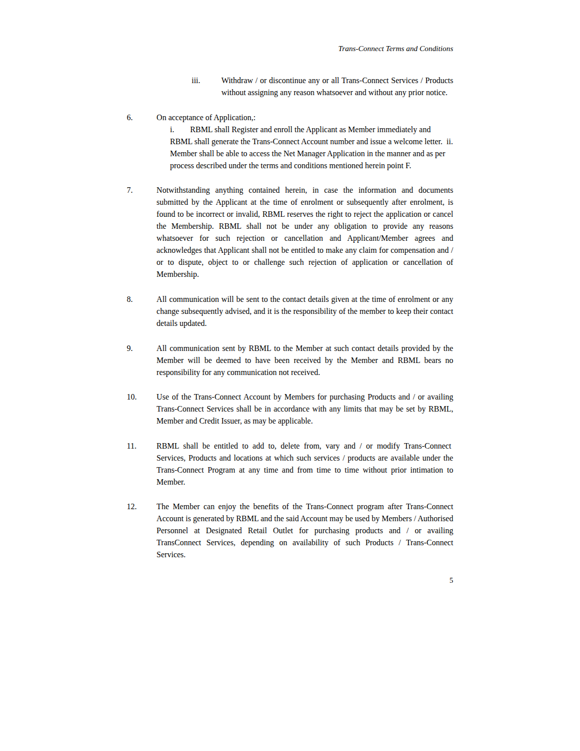Trans-Connect Terms and Conditions
iii.
Withdraw / or discontinue any or all Trans-Connect Services / Products without assigning any reason whatsoever and without any prior notice.
6.
On acceptance of Application,:
i. RBML shall Register and enroll the Applicant as Member immediately and RBML shall generate the Trans-Connect Account number and issue a welcome letter. ii. Member shall be able to access the Net Manager Application in the manner and as per process described under the terms and conditions mentioned herein point F.
7.
Notwithstanding anything contained herein, in case the information and documents submitted by the Applicant at the time of enrolment or subsequently after enrolment, is found to be incorrect or invalid, RBML reserves the right to reject the application or cancel the Membership. RBML shall not be under any obligation to provide any reasons whatsoever for such rejection or cancellation and Applicant/Member agrees and acknowledges that Applicant shall not be entitled to make any claim for compensation and / or to dispute, object to or challenge such rejection of application or cancellation of Membership.
8.
All communication will be sent to the contact details given at the time of enrolment or any change subsequently advised, and it is the responsibility of the member to keep their contact details updated.
9.
All communication sent by RBML to the Member at such contact details provided by the Member will be deemed to have been received by the Member and RBML bears no responsibility for any communication not received.
10.
Use of the Trans-Connect Account by Members for purchasing Products and / or availing Trans-Connect Services shall be in accordance with any limits that may be set by RBML, Member and Credit Issuer, as may be applicable.
11.
RBML shall be entitled to add to, delete from, vary and / or modify Trans-Connect Services, Products and locations at which such services / products are available under the Trans-Connect Program at any time and from time to time without prior intimation to Member.
12.
The Member can enjoy the benefits of the Trans-Connect program after Trans-Connect Account is generated by RBML and the said Account may be used by Members / Authorised Personnel at Designated Retail Outlet for purchasing products and / or availing TransConnect Services, depending on availability of such Products / Trans-Connect Services.
5